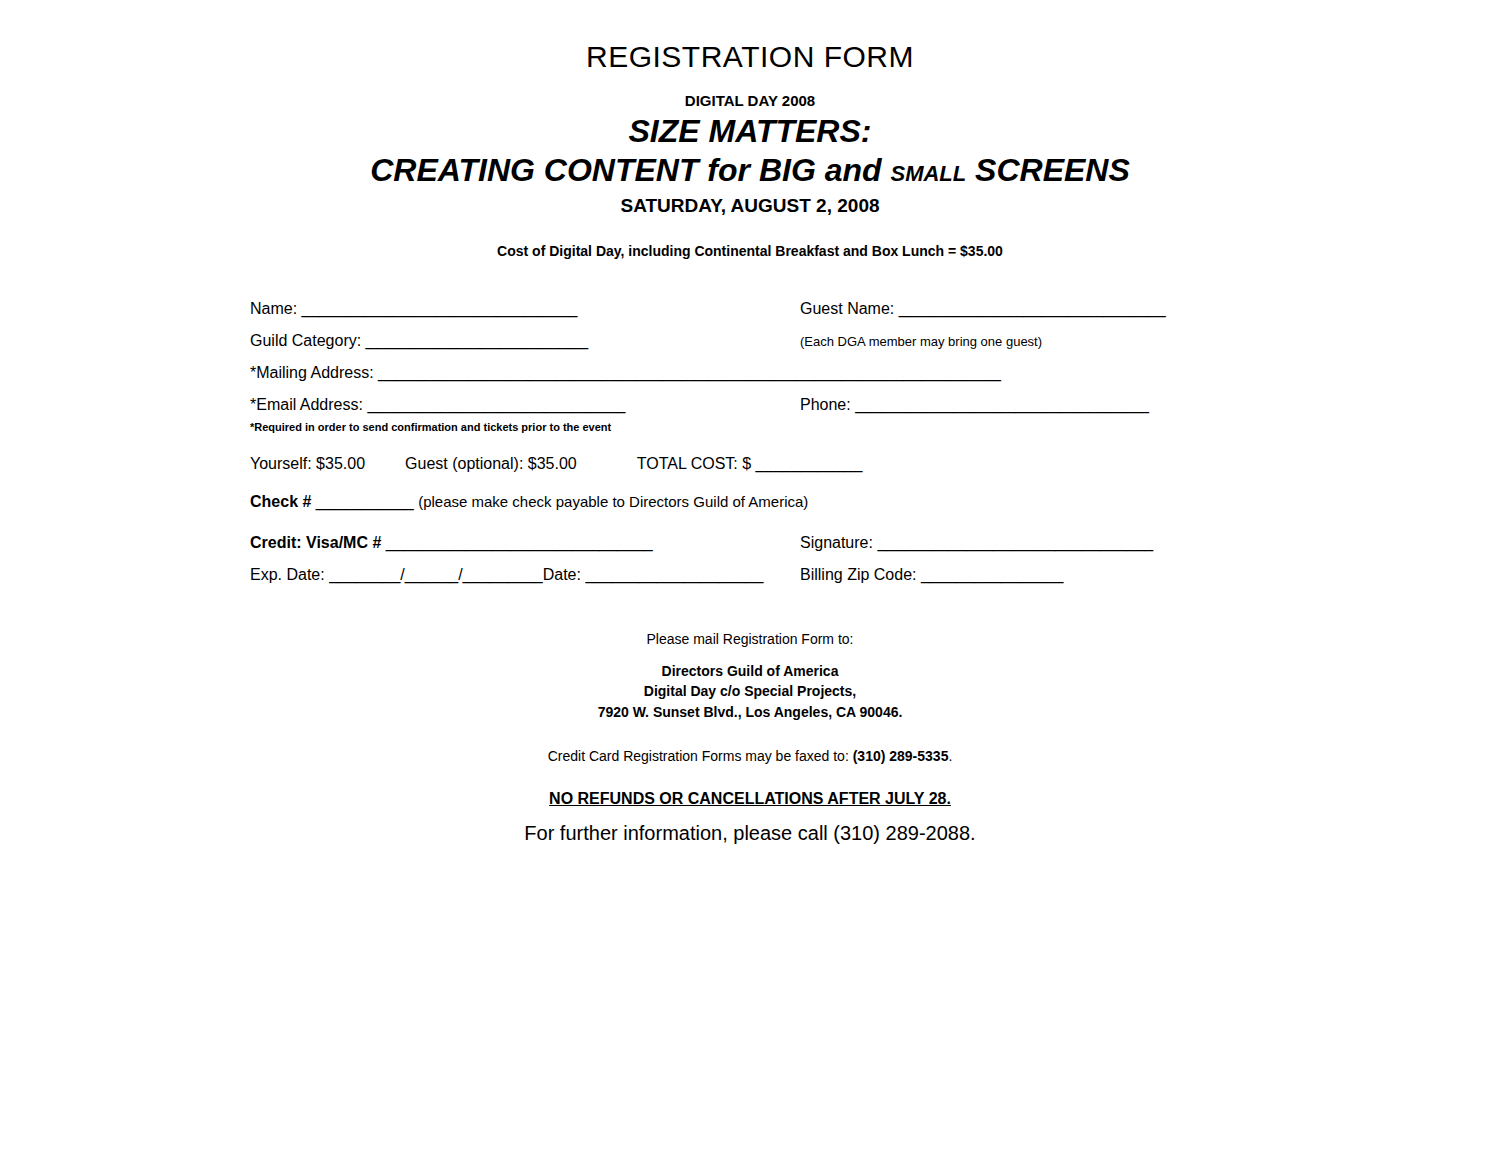REGISTRATION FORM
DIGITAL DAY 2008
SIZE MATTERS:
CREATING CONTENT for BIG and SMALL SCREENS
SATURDAY, AUGUST 2, 2008
Cost of Digital Day, including Continental Breakfast and Box Lunch = $35.00
| Name: _______________________________ | Guest Name: ______________________________ |
| Guild Category: _________________________ | (Each DGA member may bring one guest) |
| *Mailing Address: ______________________________________________________________________ |
| *Email Address: _____________________________ | Phone: _________________________________ |
*Required in order to send confirmation and tickets prior to the event
Yourself: $35.00 Guest (optional): $35.00 TOTAL COST: $ ____________
Check # ___________ (please make check payable to Directors Guild of America)
| Credit: Visa/MC # ______________________________ | Signature: _______________________________ |
| Exp. Date: ________/______/_________ Date: ____________________ | Billing Zip Code: ________________ |
Please mail Registration Form to:
Directors Guild of America
Digital Day c/o Special Projects,
7920 W. Sunset Blvd., Los Angeles, CA 90046.
Credit Card Registration Forms may be faxed to: (310) 289-5335.
NO REFUNDS OR CANCELLATIONS AFTER JULY 28.
For further information, please call (310) 289-2088.